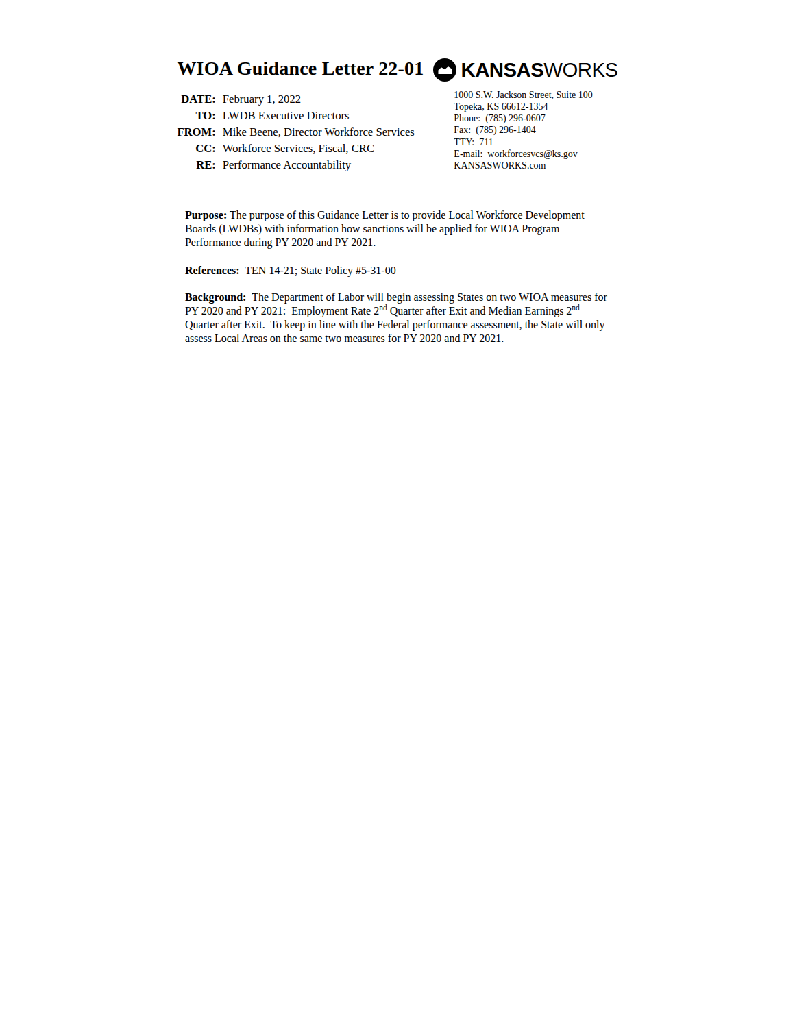WIOA Guidance Letter 22-01
| DATE: | February 1, 2022 |
| TO: | LWDB Executive Directors |
| FROM: | Mike Beene, Director Workforce Services |
| CC: | Workforce Services, Fiscal, CRC |
| RE: | Performance Accountability |
KANSAS WORKS
1000 S.W. Jackson Street, Suite 100
Topeka, KS 66612-1354
Phone: (785) 296-0607
Fax: (785) 296-1404
TTY: 711
E-mail: workforcesvcs@ks.gov
KANSASWORKS.com
Purpose: The purpose of this Guidance Letter is to provide Local Workforce Development Boards (LWDBs) with information how sanctions will be applied for WIOA Program Performance during PY 2020 and PY 2021.
References: TEN 14-21; State Policy #5-31-00
Background: The Department of Labor will begin assessing States on two WIOA measures for PY 2020 and PY 2021: Employment Rate 2nd Quarter after Exit and Median Earnings 2nd Quarter after Exit. To keep in line with the Federal performance assessment, the State will only assess Local Areas on the same two measures for PY 2020 and PY 2021.